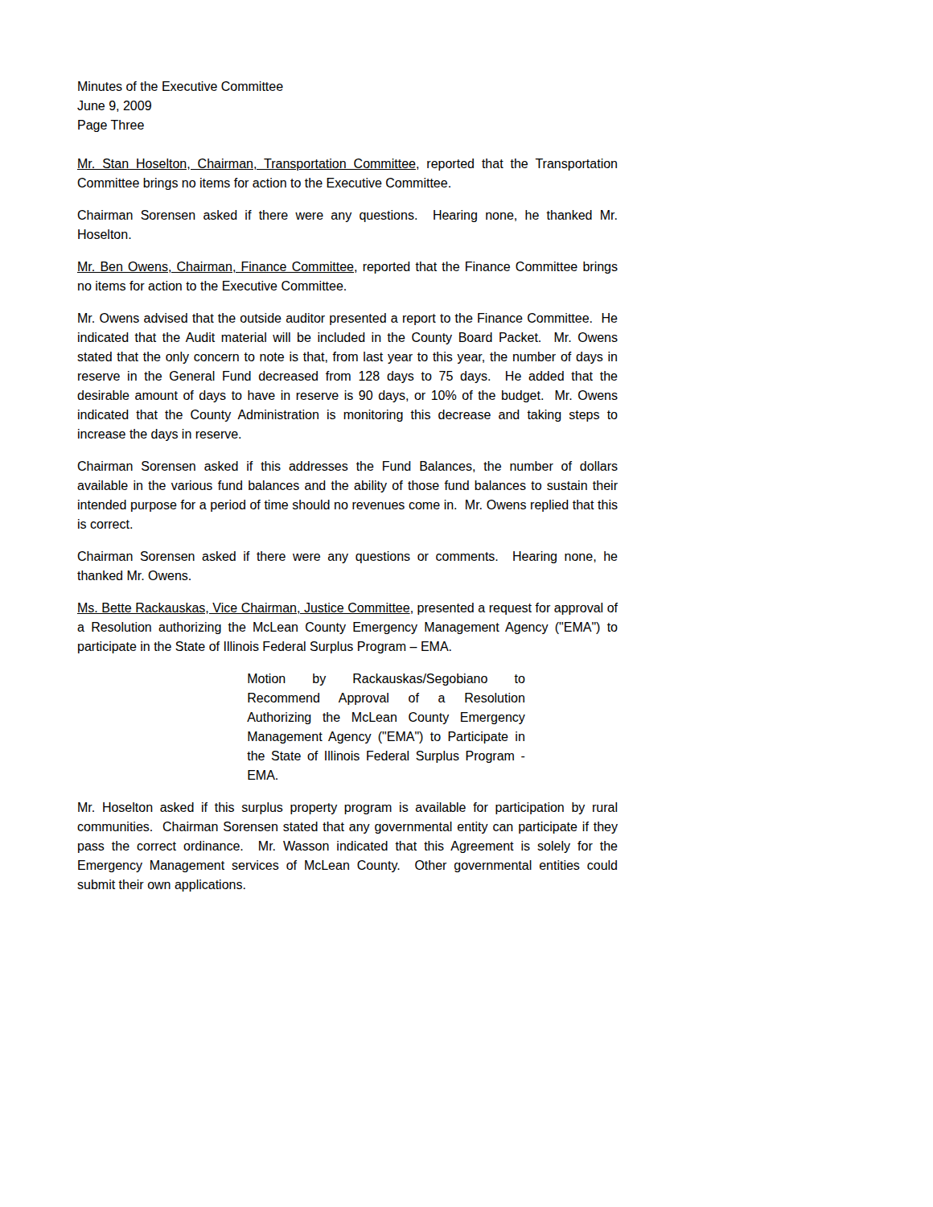Minutes of the Executive Committee
June 9, 2009
Page Three
Mr. Stan Hoselton, Chairman, Transportation Committee, reported that the Transportation Committee brings no items for action to the Executive Committee.
Chairman Sorensen asked if there were any questions. Hearing none, he thanked Mr. Hoselton.
Mr. Ben Owens, Chairman, Finance Committee, reported that the Finance Committee brings no items for action to the Executive Committee.
Mr. Owens advised that the outside auditor presented a report to the Finance Committee. He indicated that the Audit material will be included in the County Board Packet. Mr. Owens stated that the only concern to note is that, from last year to this year, the number of days in reserve in the General Fund decreased from 128 days to 75 days. He added that the desirable amount of days to have in reserve is 90 days, or 10% of the budget. Mr. Owens indicated that the County Administration is monitoring this decrease and taking steps to increase the days in reserve.
Chairman Sorensen asked if this addresses the Fund Balances, the number of dollars available in the various fund balances and the ability of those fund balances to sustain their intended purpose for a period of time should no revenues come in. Mr. Owens replied that this is correct.
Chairman Sorensen asked if there were any questions or comments. Hearing none, he thanked Mr. Owens.
Ms. Bette Rackauskas, Vice Chairman, Justice Committee, presented a request for approval of a Resolution authorizing the McLean County Emergency Management Agency ("EMA") to participate in the State of Illinois Federal Surplus Program – EMA.
Motion by Rackauskas/Segobiano to Recommend Approval of a Resolution Authorizing the McLean County Emergency Management Agency ("EMA") to Participate in the State of Illinois Federal Surplus Program - EMA.
Mr. Hoselton asked if this surplus property program is available for participation by rural communities. Chairman Sorensen stated that any governmental entity can participate if they pass the correct ordinance. Mr. Wasson indicated that this Agreement is solely for the Emergency Management services of McLean County. Other governmental entities could submit their own applications.